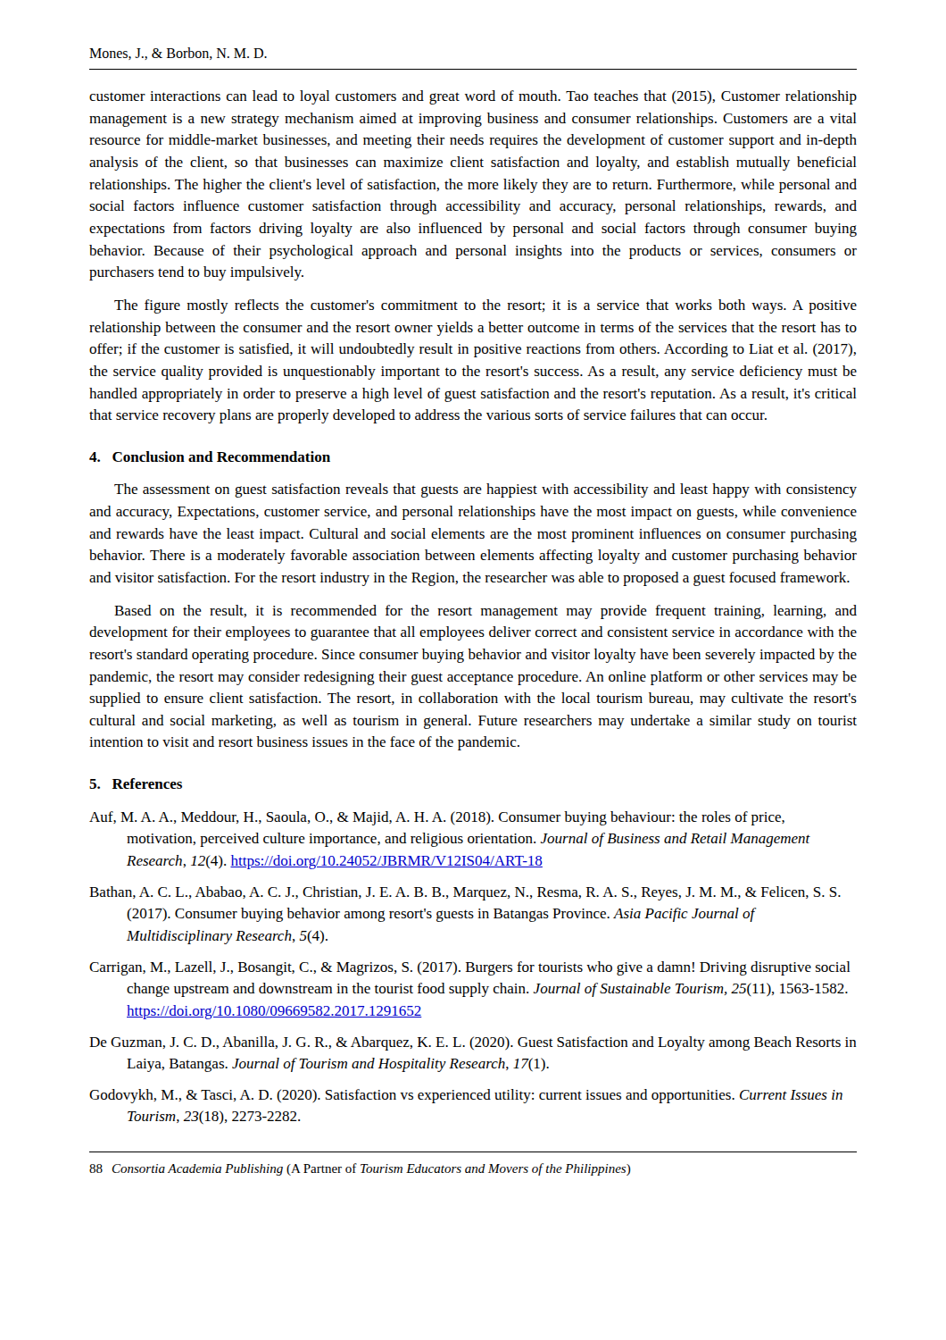Mones, J., & Borbon, N. M. D.
customer interactions can lead to loyal customers and great word of mouth. Tao teaches that (2015), Customer relationship management is a new strategy mechanism aimed at improving business and consumer relationships. Customers are a vital resource for middle-market businesses, and meeting their needs requires the development of customer support and in-depth analysis of the client, so that businesses can maximize client satisfaction and loyalty, and establish mutually beneficial relationships. The higher the client's level of satisfaction, the more likely they are to return. Furthermore, while personal and social factors influence customer satisfaction through accessibility and accuracy, personal relationships, rewards, and expectations from factors driving loyalty are also influenced by personal and social factors through consumer buying behavior. Because of their psychological approach and personal insights into the products or services, consumers or purchasers tend to buy impulsively.
The figure mostly reflects the customer's commitment to the resort; it is a service that works both ways. A positive relationship between the consumer and the resort owner yields a better outcome in terms of the services that the resort has to offer; if the customer is satisfied, it will undoubtedly result in positive reactions from others. According to Liat et al. (2017), the service quality provided is unquestionably important to the resort's success. As a result, any service deficiency must be handled appropriately in order to preserve a high level of guest satisfaction and the resort's reputation. As a result, it's critical that service recovery plans are properly developed to address the various sorts of service failures that can occur.
4. Conclusion and Recommendation
The assessment on guest satisfaction reveals that guests are happiest with accessibility and least happy with consistency and accuracy, Expectations, customer service, and personal relationships have the most impact on guests, while convenience and rewards have the least impact. Cultural and social elements are the most prominent influences on consumer purchasing behavior. There is a moderately favorable association between elements affecting loyalty and customer purchasing behavior and visitor satisfaction. For the resort industry in the Region, the researcher was able to proposed a guest focused framework.
Based on the result, it is recommended for the resort management may provide frequent training, learning, and development for their employees to guarantee that all employees deliver correct and consistent service in accordance with the resort's standard operating procedure. Since consumer buying behavior and visitor loyalty have been severely impacted by the pandemic, the resort may consider redesigning their guest acceptance procedure. An online platform or other services may be supplied to ensure client satisfaction. The resort, in collaboration with the local tourism bureau, may cultivate the resort's cultural and social marketing, as well as tourism in general. Future researchers may undertake a similar study on tourist intention to visit and resort business issues in the face of the pandemic.
5. References
Auf, M. A. A., Meddour, H., Saoula, O., & Majid, A. H. A. (2018). Consumer buying behaviour: the roles of price, motivation, perceived culture importance, and religious orientation. Journal of Business and Retail Management Research, 12(4). https://doi.org/10.24052/JBRMR/V12IS04/ART-18
Bathan, A. C. L., Ababao, A. C. J., Christian, J. E. A. B. B., Marquez, N., Resma, R. A. S., Reyes, J. M. M., & Felicen, S. S. (2017). Consumer buying behavior among resort's guests in Batangas Province. Asia Pacific Journal of Multidisciplinary Research, 5(4).
Carrigan, M., Lazell, J., Bosangit, C., & Magrizos, S. (2017). Burgers for tourists who give a damn! Driving disruptive social change upstream and downstream in the tourist food supply chain. Journal of Sustainable Tourism, 25(11), 1563-1582. https://doi.org/10.1080/09669582.2017.1291652
De Guzman, J. C. D., Abanilla, J. G. R., & Abarquez, K. E. L. (2020). Guest Satisfaction and Loyalty among Beach Resorts in Laiya, Batangas. Journal of Tourism and Hospitality Research, 17(1).
Godovykh, M., & Tasci, A. D. (2020). Satisfaction vs experienced utility: current issues and opportunities. Current Issues in Tourism, 23(18), 2273-2282.
88 Consortia Academia Publishing (A Partner of Tourism Educators and Movers of the Philippines)